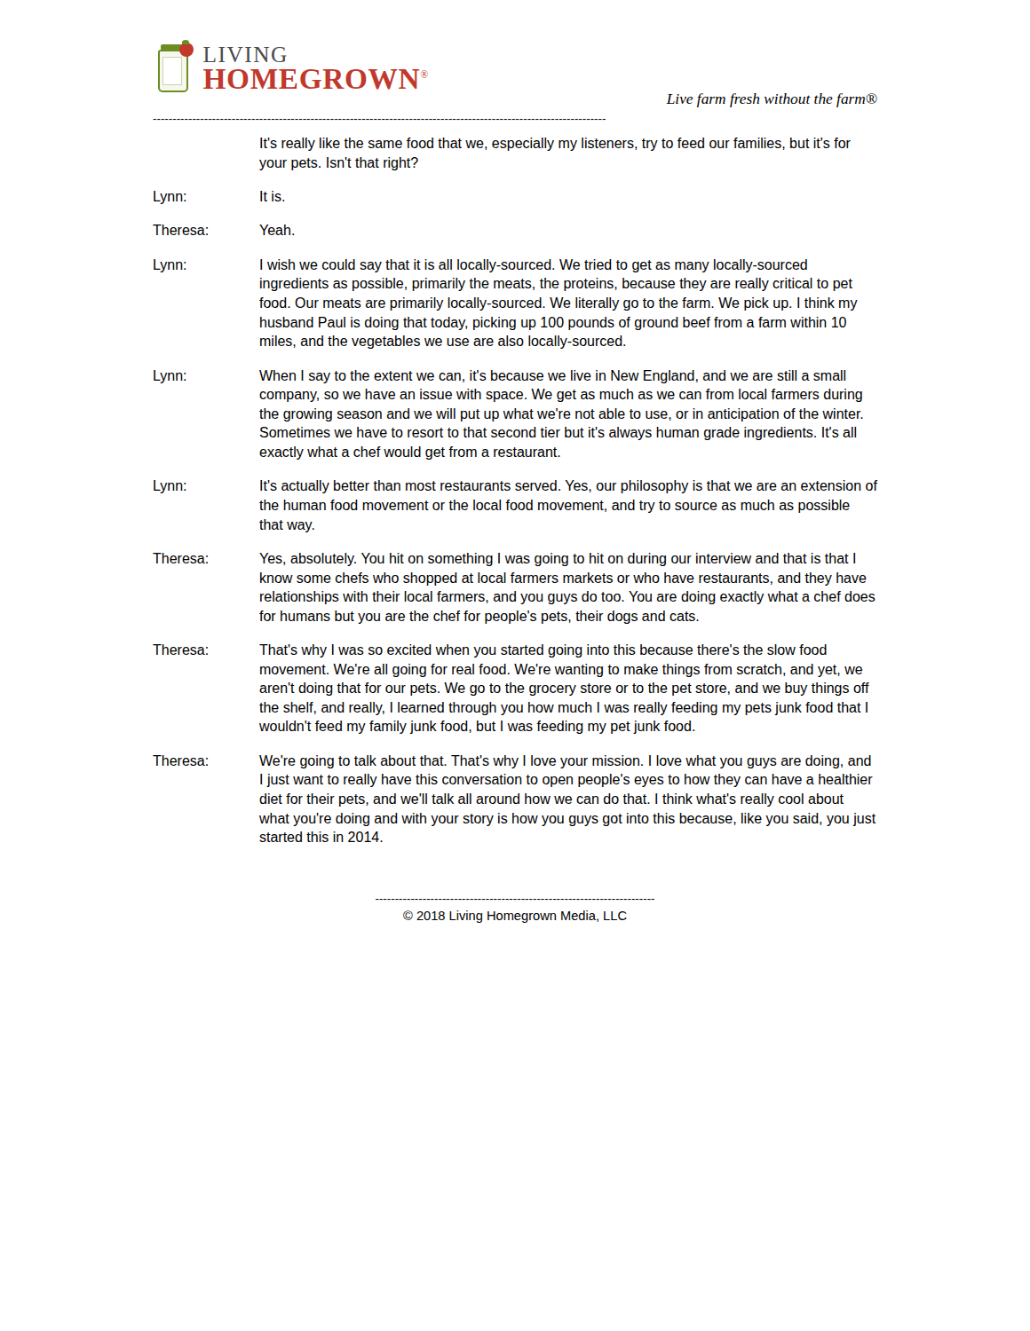LIVING HOMEGROWN®
Live farm fresh without the farm®
-------------------------------------------------------------------------------------------------------------------
| | It's really like the same food that we, especially my listeners, try to feed our families, but it's for your pets. Isn't that right? |
| Lynn: | It is. |
| Theresa: | Yeah. |
| Lynn: | I wish we could say that it is all locally-sourced. We tried to get as many locally-sourced ingredients as possible, primarily the meats, the proteins, because they are really critical to pet food. Our meats are primarily locally-sourced. We literally go to the farm. We pick up. I think my husband Paul is doing that today, picking up 100 pounds of ground beef from a farm within 10 miles, and the vegetables we use are also locally-sourced. |
| Lynn: | When I say to the extent we can, it's because we live in New England, and we are still a small company, so we have an issue with space. We get as much as we can from local farmers during the growing season and we will put up what we're not able to use, or in anticipation of the winter. Sometimes we have to resort to that second tier but it's always human grade ingredients. It's all exactly what a chef would get from a restaurant. |
| Lynn: | It's actually better than most restaurants served. Yes, our philosophy is that we are an extension of the human food movement or the local food movement, and try to source as much as possible that way. |
| Theresa: | Yes, absolutely. You hit on something I was going to hit on during our interview and that is that I know some chefs who shopped at local farmers markets or who have restaurants, and they have relationships with their local farmers, and you guys do too. You are doing exactly what a chef does for humans but you are the chef for people's pets, their dogs and cats. |
| Theresa: | That's why I was so excited when you started going into this because there's the slow food movement. We're all going for real food. We're wanting to make things from scratch, and yet, we aren't doing that for our pets. We go to the grocery store or to the pet store, and we buy things off the shelf, and really, I learned through you how much I was really feeding my pets junk food that I wouldn't feed my family junk food, but I was feeding my pet junk food. |
| Theresa: | We're going to talk about that. That's why I love your mission. I love what you guys are doing, and I just want to really have this conversation to open people's eyes to how they can have a healthier diet for their pets, and we'll talk all around how we can do that. I think what's really cool about what you're doing and with your story is how you guys got into this because, like you said, you just started this in 2014. |
----------------------------------------------------------------------- © 2018 Living Homegrown Media, LLC